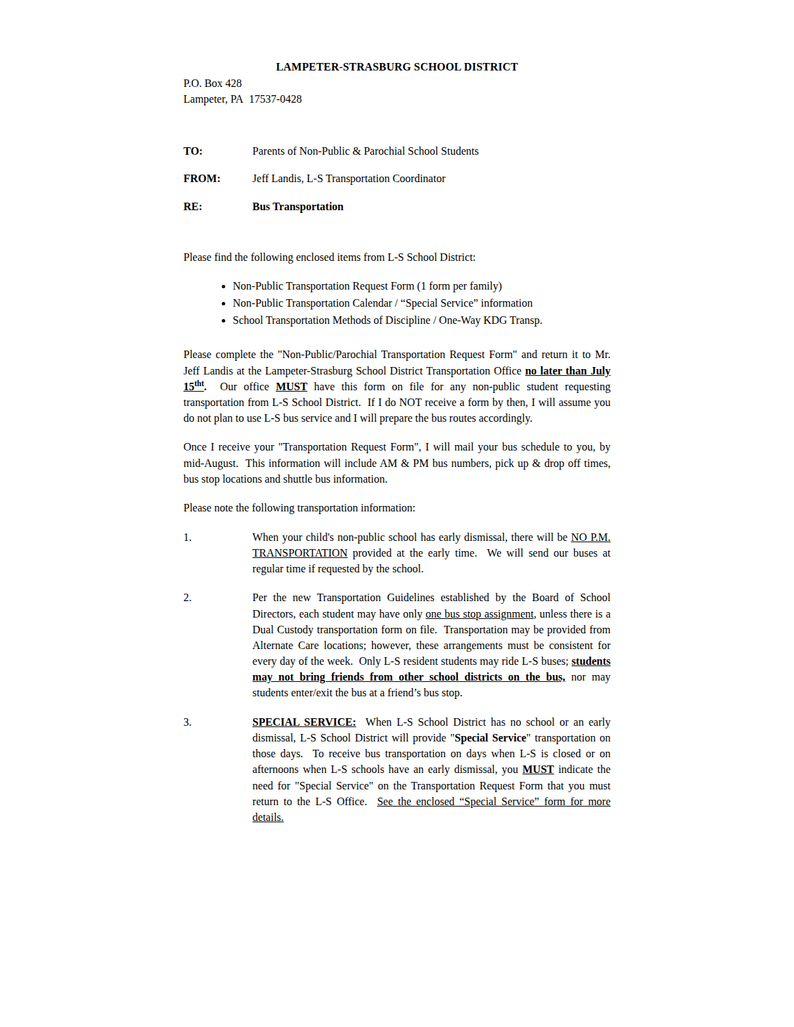LAMPETER-STRASBURG SCHOOL DISTRICT
P.O. Box 428
Lampeter, PA 17537-0428
| TO: | Parents of Non-Public & Parochial School Students |
| FROM: | Jeff Landis, L-S Transportation Coordinator |
| RE: | Bus Transportation |
Please find the following enclosed items from L-S School District:
Non-Public Transportation Request Form (1 form per family)
Non-Public Transportation Calendar / “Special Service” information
School Transportation Methods of Discipline / One-Way KDG Transp.
Please complete the "Non-Public/Parochial Transportation Request Form" and return it to Mr. Jeff Landis at the Lampeter-Strasburg School District Transportation Office no later than July 15tht. Our office MUST have this form on file for any non-public student requesting transportation from L-S School District. If I do NOT receive a form by then, I will assume you do not plan to use L-S bus service and I will prepare the bus routes accordingly.
Once I receive your "Transportation Request Form", I will mail your bus schedule to you, by mid-August. This information will include AM & PM bus numbers, pick up & drop off times, bus stop locations and shuttle bus information.
Please note the following transportation information:
1.
When your child's non-public school has early dismissal, there will be NO P.M. TRANSPORTATION provided at the early time. We will send our buses at regular time if requested by the school.
2.
Per the new Transportation Guidelines established by the Board of School Directors, each student may have only one bus stop assignment, unless there is a Dual Custody transportation form on file. Transportation may be provided from Alternate Care locations; however, these arrangements must be consistent for every day of the week. Only L-S resident students may ride L-S buses; students may not bring friends from other school districts on the bus, nor may students enter/exit the bus at a friend’s bus stop.
3.
SPECIAL SERVICE: When L-S School District has no school or an early dismissal, L-S School District will provide "Special Service" transportation on those days. To receive bus transportation on days when L-S is closed or on afternoons when L-S schools have an early dismissal, you MUST indicate the need for "Special Service" on the Transportation Request Form that you must return to the L-S Office. See the enclosed “Special Service” form for more details.